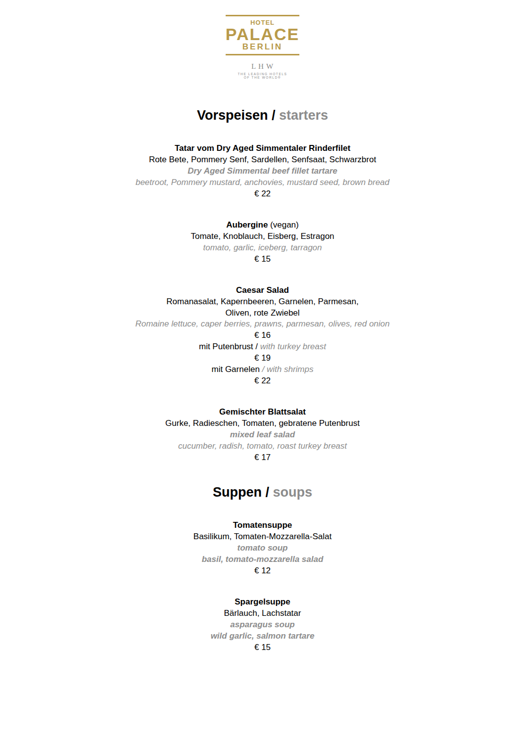HOTEL
PALACE
BERLIN
L H W
THE LEADING HOTELS
OF THE WORLD®
Vorspeisen / starters
Tatar vom Dry Aged Simmentaler Rinderfilet
Rote Bete, Pommery Senf, Sardellen, Senfsaat, Schwarzbrot
Dry Aged Simmental beef fillet tartare
beetroot, Pommery mustard, anchovies, mustard seed, brown bread
€ 22
Aubergine (vegan)
Tomate, Knoblauch, Eisberg, Estragon
tomato, garlic, iceberg, tarragon
€ 15
Caesar Salad
Romanasalat, Kapernbeeren, Garnelen, Parmesan,
Oliven, rote Zwiebel
Romaine lettuce, caper berries, prawns, parmesan, olives, red onion
€ 16
mit Putenbrust / with turkey breast
€ 19
mit Garnelen / with shrimps
€ 22
Gemischter Blattsalat
Gurke, Radieschen, Tomaten, gebratene Putenbrust
mixed leaf salad
cucumber, radish, tomato, roast turkey breast
€ 17
Suppen / soups
Tomatensuppe
Basilikum, Tomaten-Mozzarella-Salat
tomato soup
basil, tomato-mozzarella salad
€ 12
Spargelsuppe
Bärlauch, Lachstatar
asparagus soup
wild garlic, salmon tartare
€ 15